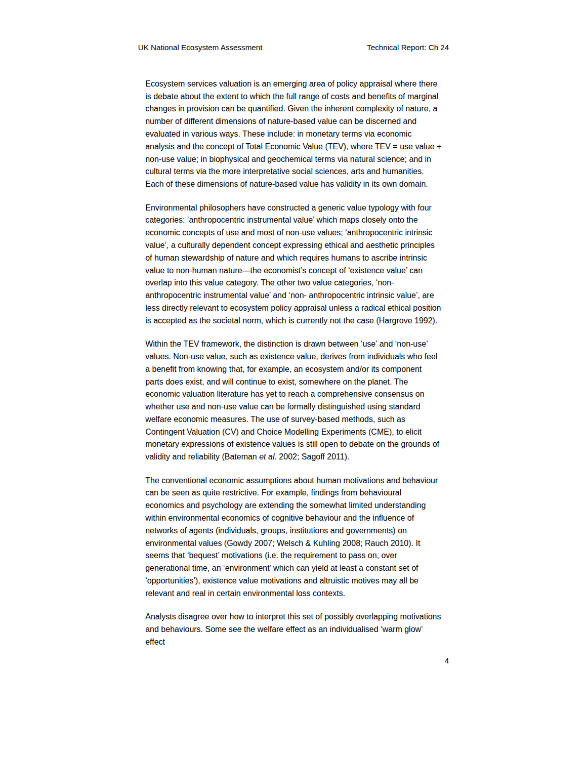UK National Ecosystem Assessment Technical Report: Ch 24
Ecosystem services valuation is an emerging area of policy appraisal where there is debate about the extent to which the full range of costs and benefits of marginal changes in provision can be quantified. Given the inherent complexity of nature, a number of different dimensions of nature-based value can be discerned and evaluated in various ways. These include: in monetary terms via economic analysis and the concept of Total Economic Value (TEV), where TEV = use value + non-use value; in biophysical and geochemical terms via natural science; and in cultural terms via the more interpretative social sciences, arts and humanities. Each of these dimensions of nature-based value has validity in its own domain.
Environmental philosophers have constructed a generic value typology with four categories: ‘anthropocentric instrumental value’ which maps closely onto the economic concepts of use and most of non-use values; ‘anthropocentric intrinsic value’, a culturally dependent concept expressing ethical and aesthetic principles of human stewardship of nature and which requires humans to ascribe intrinsic value to non-human nature—the economist’s concept of ‘existence value’ can overlap into this value category. The other two value categories, ‘non-anthropocentric instrumental value’ and ‘non- anthropocentric intrinsic value’, are less directly relevant to ecosystem policy appraisal unless a radical ethical position is accepted as the societal norm, which is currently not the case (Hargrove 1992).
Within the TEV framework, the distinction is drawn between ‘use’ and ‘non-use’ values. Non-use value, such as existence value, derives from individuals who feel a benefit from knowing that, for example, an ecosystem and/or its component parts does exist, and will continue to exist, somewhere on the planet. The economic valuation literature has yet to reach a comprehensive consensus on whether use and non-use value can be formally distinguished using standard welfare economic measures. The use of survey-based methods, such as Contingent Valuation (CV) and Choice Modelling Experiments (CME), to elicit monetary expressions of existence values is still open to debate on the grounds of validity and reliability (Bateman et al. 2002; Sagoff 2011).
The conventional economic assumptions about human motivations and behaviour can be seen as quite restrictive. For example, findings from behavioural economics and psychology are extending the somewhat limited understanding within environmental economics of cognitive behaviour and the influence of networks of agents (individuals, groups, institutions and governments) on environmental values (Gowdy 2007; Welsch & Kuhling 2008; Rauch 2010). It seems that ‘bequest’ motivations (i.e. the requirement to pass on, over generational time, an ‘environment’ which can yield at least a constant set of ‘opportunities’), existence value motivations and altruistic motives may all be relevant and real in certain environmental loss contexts.
Analysts disagree over how to interpret this set of possibly overlapping motivations and behaviours. Some see the welfare effect as an individualised ‘warm glow’ effect
4